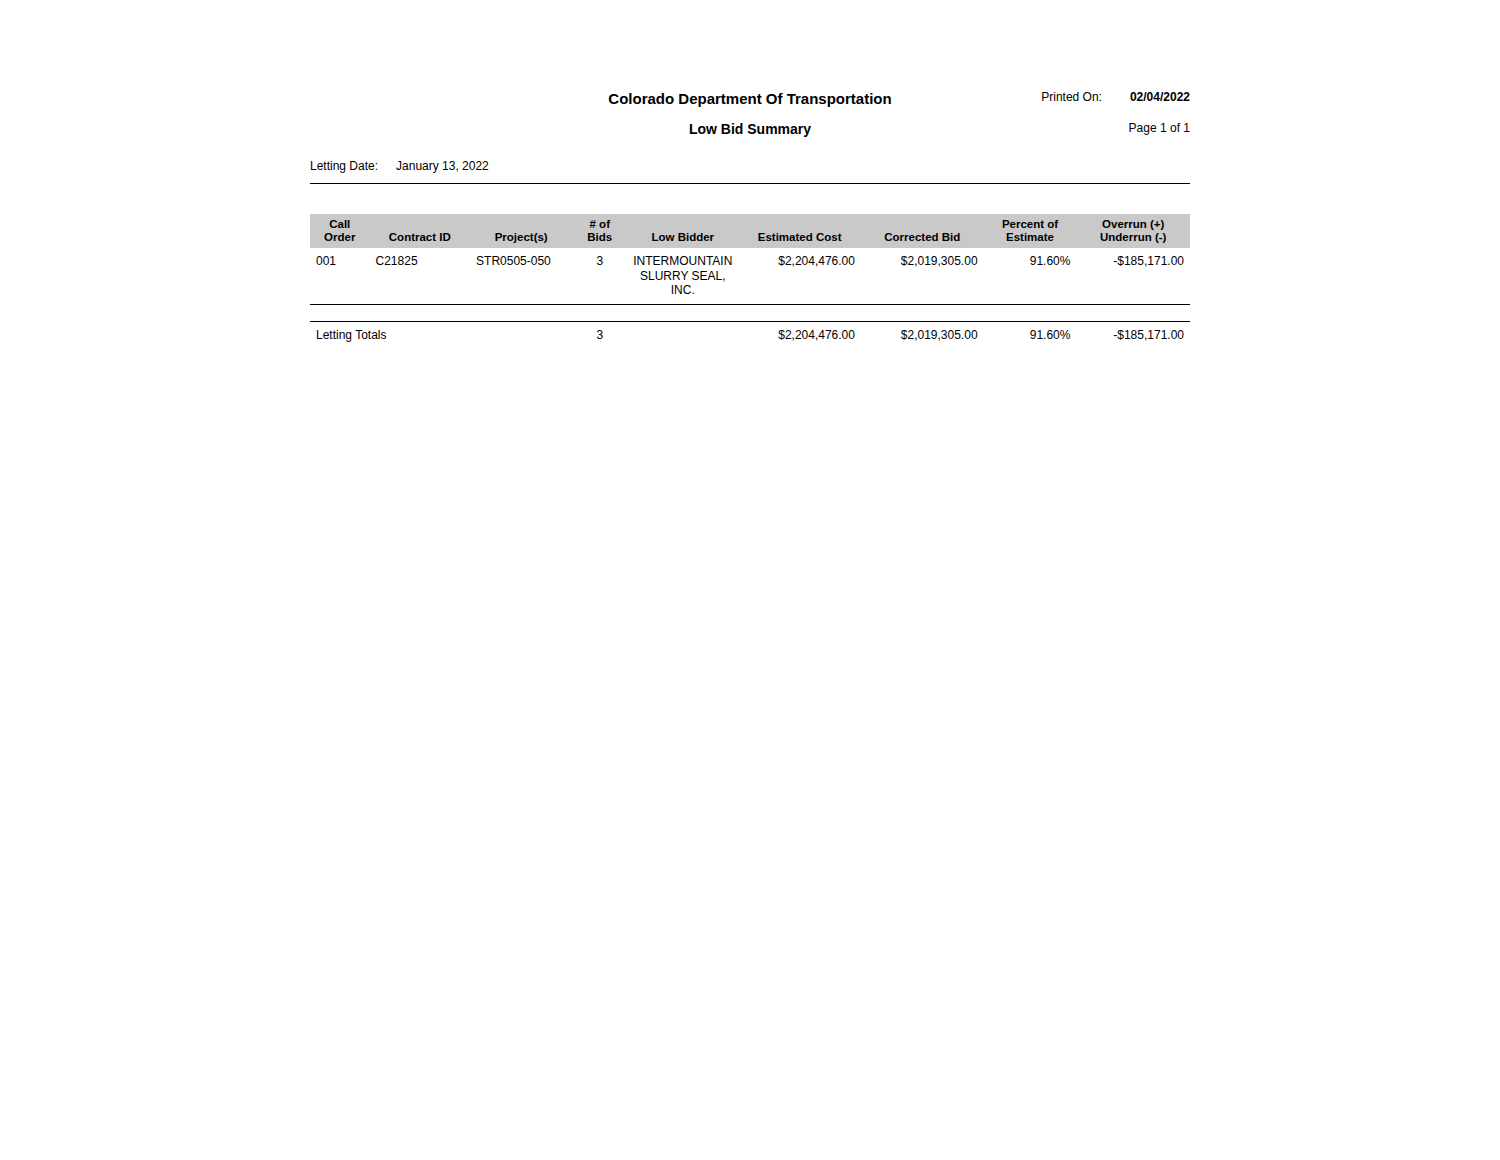Colorado Department Of Transportation
Printed On: 02/04/2022
Low Bid Summary
Page 1 of 1
Letting Date: January 13, 2022
| Call Order | Contract ID | Project(s) | # of Bids | Low Bidder | Estimated Cost | Corrected Bid | Percent of Estimate | Overrun (+) Underrun (-) |
| --- | --- | --- | --- | --- | --- | --- | --- | --- |
| 001 | C21825 | STR0505-050 | 3 | INTERMOUNTAIN SLURRY SEAL, INC. | $2,204,476.00 | $2,019,305.00 | 91.60% | -$185,171.00 |
| Letting Totals | 3 | | $2,204,476.00 | $2,019,305.00 | 91.60% | -$185,171.00 |